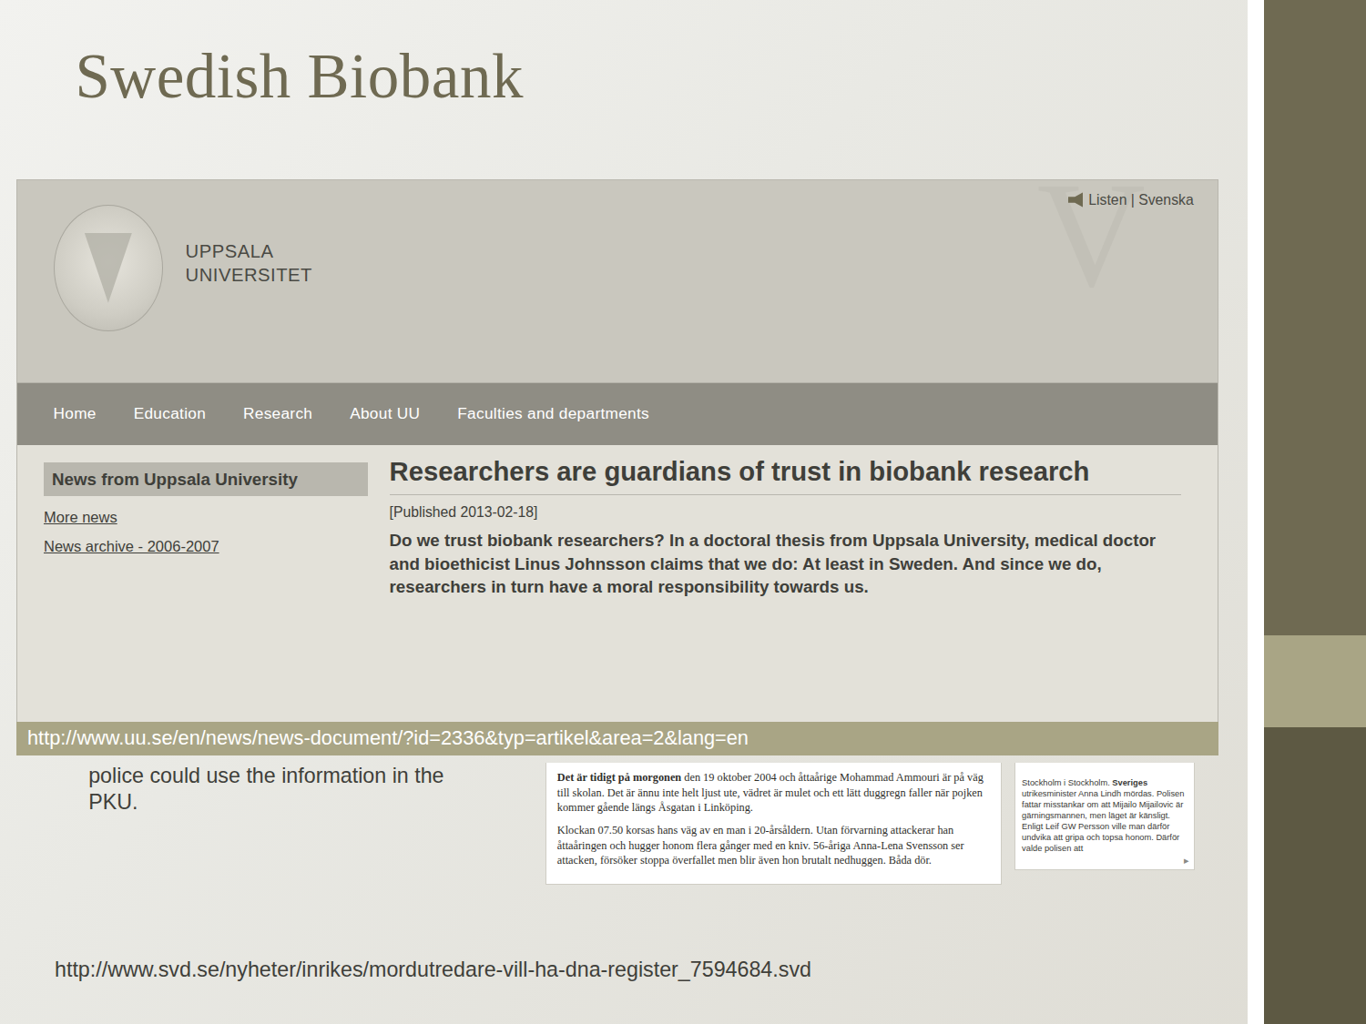Swedish Biobank
V
UPPSALA UNIVERSITET
Listen | Svenska
Home Education Research About UU Faculties and departments
News from Uppsala University
More news
News archive - 2006-2007
Researchers are guardians of trust in biobank research
[Published 2013-02-18]
Do we trust biobank researchers? In a doctoral thesis from Uppsala University, medical doctor and bioethicist Linus Johnsson claims that we do: At least in Sweden. And since we do, researchers in turn have a moral responsibility towards us.
http://www.uu.se/en/news/news-document/?id=2336&typ=artikel&area=2&lang=en
police could use the information in the PKU.
Det är tidigt på morgonen den 19 oktober 2004 och åttaårige Mohammad Ammouri är på väg till skolan. Det är ännu inte helt ljust ute, vädret är mulet och ett lätt duggregn faller när pojken kommer gående längs Åsgatan i Linköping.
Klockan 07.50 korsas hans väg av en man i 20-årsåldern. Utan förvarning attackerar han åttaåringen och hugger honom flera gånger med en kniv. 56-åriga Anna-Lena Svensson ser attacken, försöker stoppa överfallet men blir även hon brutalt nedhuggen. Båda dör.
Stockholm i Stockholm. Sveriges utrikesminister Anna Lindh mördas. Polisen fattar misstankar om att Mijailo Mijailovic är gärningsmannen, men läget är känsligt. Enligt Leif GW Persson ville man därför undvika att gripa och topsa honom. Därför valde polisen att
▸
http://www.svd.se/nyheter/inrikes/mordutredare-vill-ha-dna-register_7594684.svd